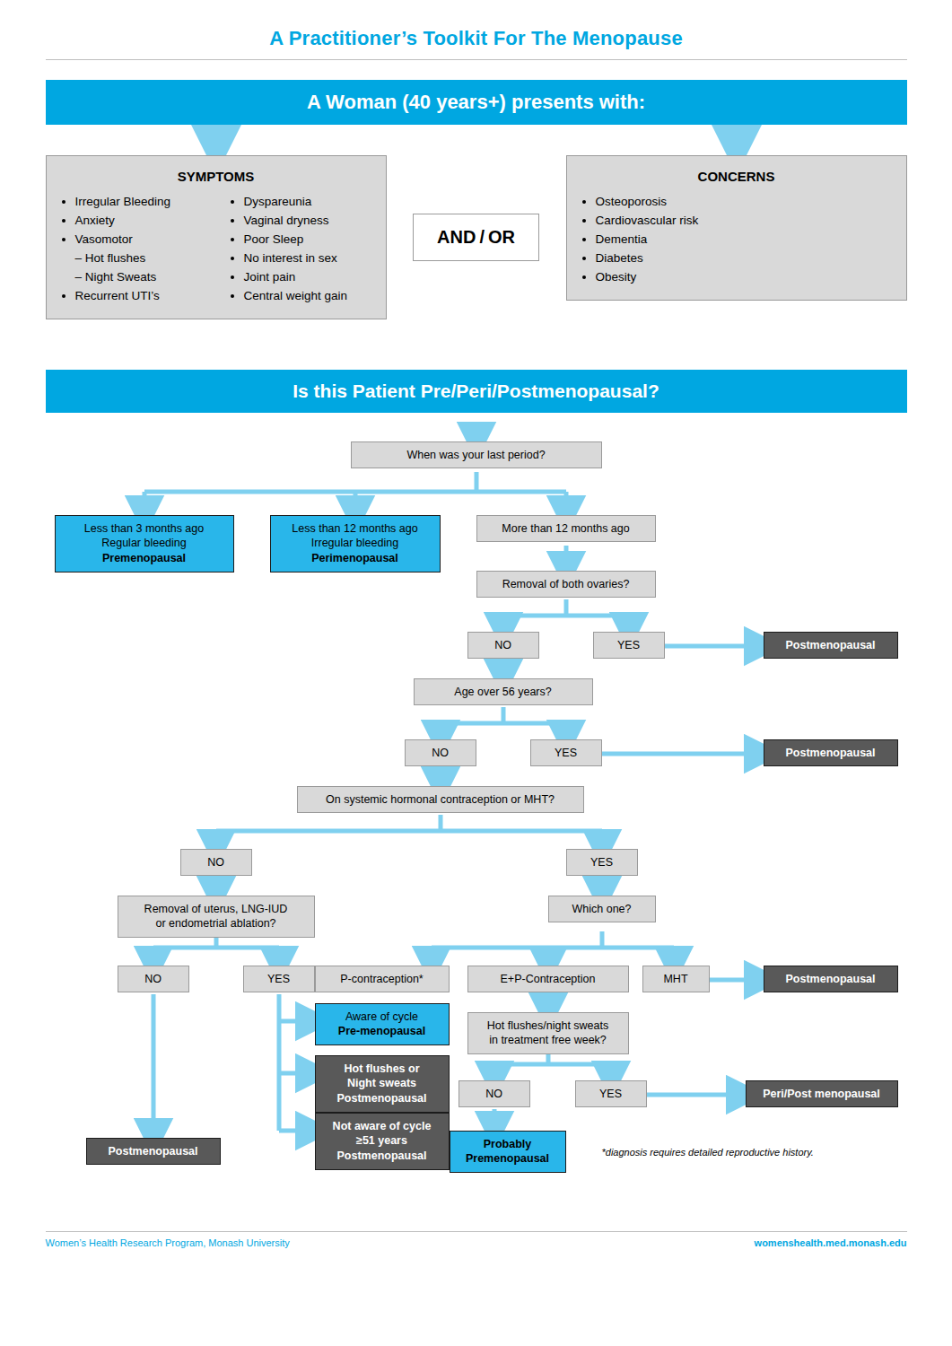A Practitioner’s Toolkit For The Menopause
A Woman (40 years+) presents with:
SYMPTOMS
Irregular Bleeding
Anxiety
Vasomotor
– Hot flushes
– Night Sweats
Recurrent UTI’s
Dyspareunia
Vaginal dryness
Poor Sleep
No interest in sex
Joint pain
Central weight gain
AND / OR
CONCERNS
Osteoporosis
Cardiovascular risk
Dementia
Diabetes
Obesity
Is this Patient Pre/Peri/Postmenopausal?
When was your last period?
Less than 3 months ago
Regular bleeding
Premenopausal
Less than 12 months ago
Irregular bleeding
Perimenopausal
More than 12 months ago
Removal of both ovaries?
NO
YES
Postmenopausal
Age over 56 years?
NO
YES
Postmenopausal
On systemic hormonal contraception or MHT?
NO
YES
Removal of uterus, LNG-IUD
or endometrial ablation?
Which one?
NO
YES
P-contraception*
E+P-Contraception
MHT
Postmenopausal
Aware of cycle
Pre-menopausal
Hot flushes or
Night sweats
Postmenopausal
Not aware of cycle
≥51 years
Postmenopausal
Hot flushes/night sweats
in treatment free week?
NO
YES
Peri/Post menopausal
Probably
Premenopausal
Postmenopausal
*diagnosis requires detailed reproductive history.
Women’s Health Research Program, Monash University womenshealth.med.monash.edu